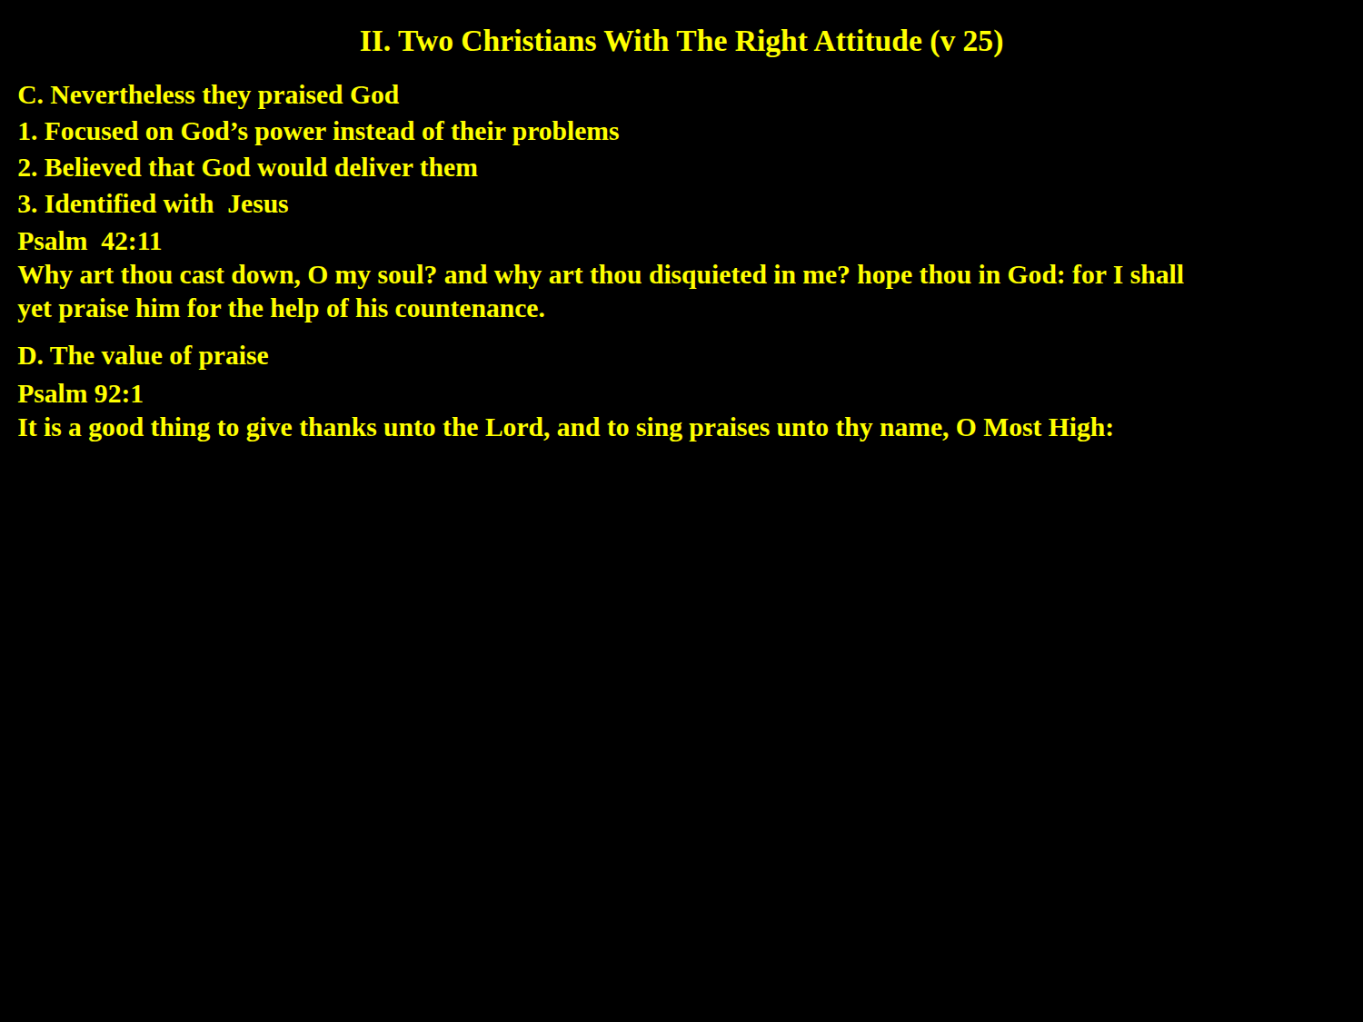II. Two Christians With The Right Attitude (v 25)
C. Nevertheless they praised God
1. Focused on God’s power instead of their problems
2. Believed that God would deliver them
3. Identified with Jesus
Psalm 42:11
Why art thou cast down, O my soul? and why art thou disquieted in me? hope thou in God: for I shall
yet praise him for the help of his countenance.
D. The value of praise
Psalm 92:1
It is a good thing to give thanks unto the Lord, and to sing praises unto thy name, O Most High: